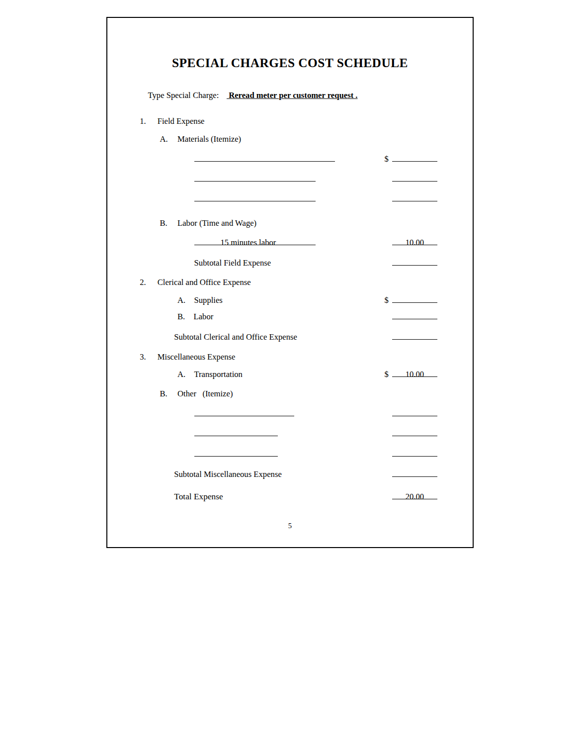SPECIAL CHARGES COST SCHEDULE
Type Special Charge: Reread meter per customer request .
1. Field Expense
A. Materials (Itemize)
$
B. Labor (Time and Wage)
15 minutes labor
10.00
Subtotal Field Expense
2. Clerical and Office Expense
A. Supplies
$
B. Labor
Subtotal Clerical and Office Expense
3. Miscellaneous Expense
A. Transportation
$10.00
B. Other (Itemize)
Subtotal Miscellaneous Expense
Total Expense
20.00
5